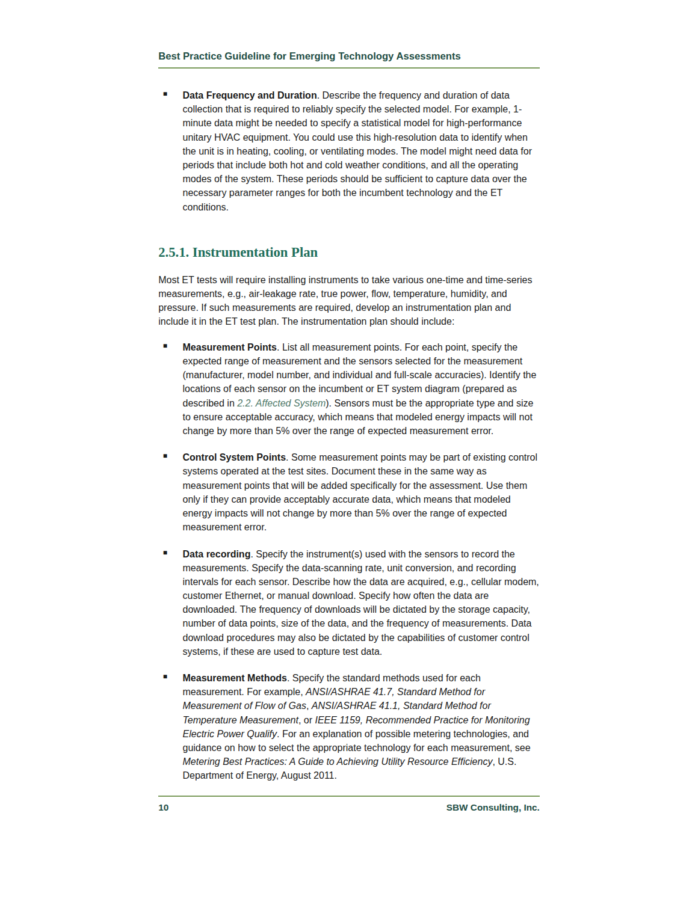Best Practice Guideline for Emerging Technology Assessments
Data Frequency and Duration. Describe the frequency and duration of data collection that is required to reliably specify the selected model. For example, 1-minute data might be needed to specify a statistical model for high-performance unitary HVAC equipment. You could use this high-resolution data to identify when the unit is in heating, cooling, or ventilating modes. The model might need data for periods that include both hot and cold weather conditions, and all the operating modes of the system. These periods should be sufficient to capture data over the necessary parameter ranges for both the incumbent technology and the ET conditions.
2.5.1. Instrumentation Plan
Most ET tests will require installing instruments to take various one-time and time-series measurements, e.g., air-leakage rate, true power, flow, temperature, humidity, and pressure. If such measurements are required, develop an instrumentation plan and include it in the ET test plan. The instrumentation plan should include:
Measurement Points. List all measurement points. For each point, specify the expected range of measurement and the sensors selected for the measurement (manufacturer, model number, and individual and full-scale accuracies). Identify the locations of each sensor on the incumbent or ET system diagram (prepared as described in 2.2. Affected System). Sensors must be the appropriate type and size to ensure acceptable accuracy, which means that modeled energy impacts will not change by more than 5% over the range of expected measurement error.
Control System Points. Some measurement points may be part of existing control systems operated at the test sites. Document these in the same way as measurement points that will be added specifically for the assessment. Use them only if they can provide acceptably accurate data, which means that modeled energy impacts will not change by more than 5% over the range of expected measurement error.
Data recording. Specify the instrument(s) used with the sensors to record the measurements. Specify the data-scanning rate, unit conversion, and recording intervals for each sensor. Describe how the data are acquired, e.g., cellular modem, customer Ethernet, or manual download. Specify how often the data are downloaded. The frequency of downloads will be dictated by the storage capacity, number of data points, size of the data, and the frequency of measurements. Data download procedures may also be dictated by the capabilities of customer control systems, if these are used to capture test data.
Measurement Methods. Specify the standard methods used for each measurement. For example, ANSI/ASHRAE 41.7, Standard Method for Measurement of Flow of Gas, ANSI/ASHRAE 41.1, Standard Method for Temperature Measurement, or IEEE 1159, Recommended Practice for Monitoring Electric Power Qualify. For an explanation of possible metering technologies, and guidance on how to select the appropriate technology for each measurement, see Metering Best Practices: A Guide to Achieving Utility Resource Efficiency, U.S. Department of Energy, August 2011.
10 SBW Consulting, Inc.